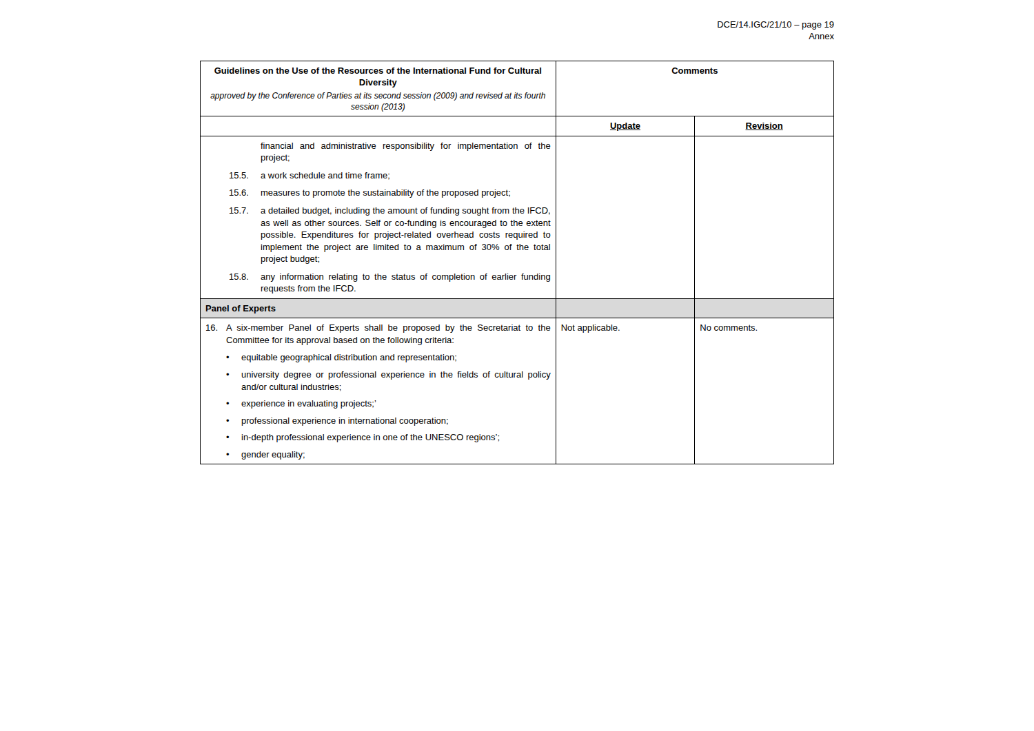DCE/14.IGC/21/10 – page 19
Annex
| Guidelines on the Use of the Resources of the International Fund for Cultural Diversity approved by the Conference of Parties at its second session (2009) and revised at its fourth session (2013) | Comments |
| --- | --- |
| | Update | Revision |
| financial and administrative responsibility for implementation of the project; 15.5. a work schedule and time frame; 15.6. measures to promote the sustainability of the proposed project; 15.7. a detailed budget, including the amount of funding sought from the IFCD, as well as other sources. Self or co-funding is encouraged to the extent possible. Expenditures for project-related overhead costs required to implement the project are limited to a maximum of 30% of the total project budget; 15.8. any information relating to the status of completion of earlier funding requests from the IFCD. | | |
| Panel of Experts | | |
| 16. A six-member Panel of Experts shall be proposed by the Secretariat to the Committee for its approval based on the following criteria: equitable geographical distribution and representation; university degree or professional experience in the fields of cultural policy and/or cultural industries; experience in evaluating projects;’ professional experience in international cooperation; in-depth professional experience in one of the UNESCO regions’; gender equality; | Not applicable. | No comments. |